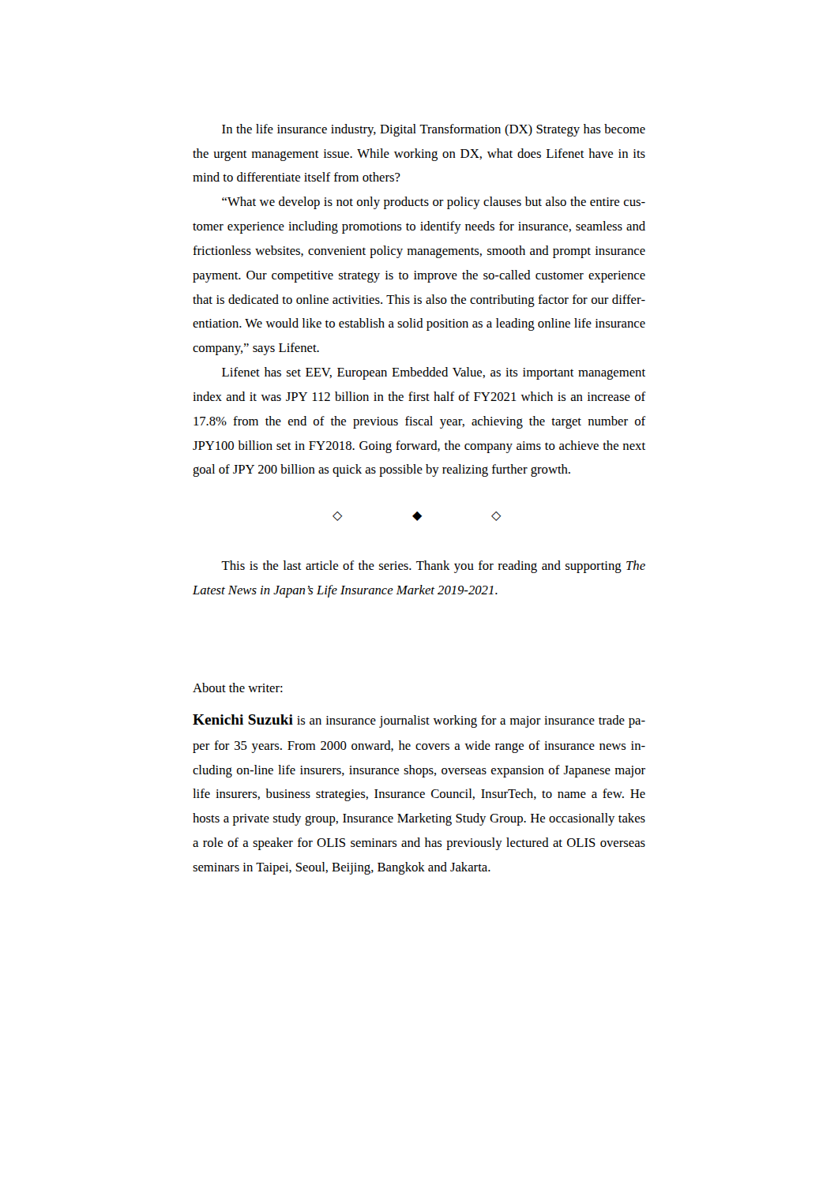In the life insurance industry, Digital Transformation (DX) Strategy has become the urgent management issue. While working on DX, what does Lifenet have in its mind to differentiate itself from others?
“What we develop is not only products or policy clauses but also the entire customer experience including promotions to identify needs for insurance, seamless and frictionless websites, convenient policy managements, smooth and prompt insurance payment. Our competitive strategy is to improve the so-called customer experience that is dedicated to online activities. This is also the contributing factor for our differentiation. We would like to establish a solid position as a leading online life insurance company,” says Lifenet.
Lifenet has set EEV, European Embedded Value, as its important management index and it was JPY 112 billion in the first half of FY2021 which is an increase of 17.8% from the end of the previous fiscal year, achieving the target number of JPY100 billion set in FY2018. Going forward, the company aims to achieve the next goal of JPY 200 billion as quick as possible by realizing further growth.
◇◆◇
This is the last article of the series. Thank you for reading and supporting The Latest News in Japan’s Life Insurance Market 2019-2021.
About the writer:
Kenichi Suzuki is an insurance journalist working for a major insurance trade paper for 35 years. From 2000 onward, he covers a wide range of insurance news including on-line life insurers, insurance shops, overseas expansion of Japanese major life insurers, business strategies, Insurance Council, InsurTech, to name a few. He hosts a private study group, Insurance Marketing Study Group. He occasionally takes a role of a speaker for OLIS seminars and has previously lectured at OLIS overseas seminars in Taipei, Seoul, Beijing, Bangkok and Jakarta.